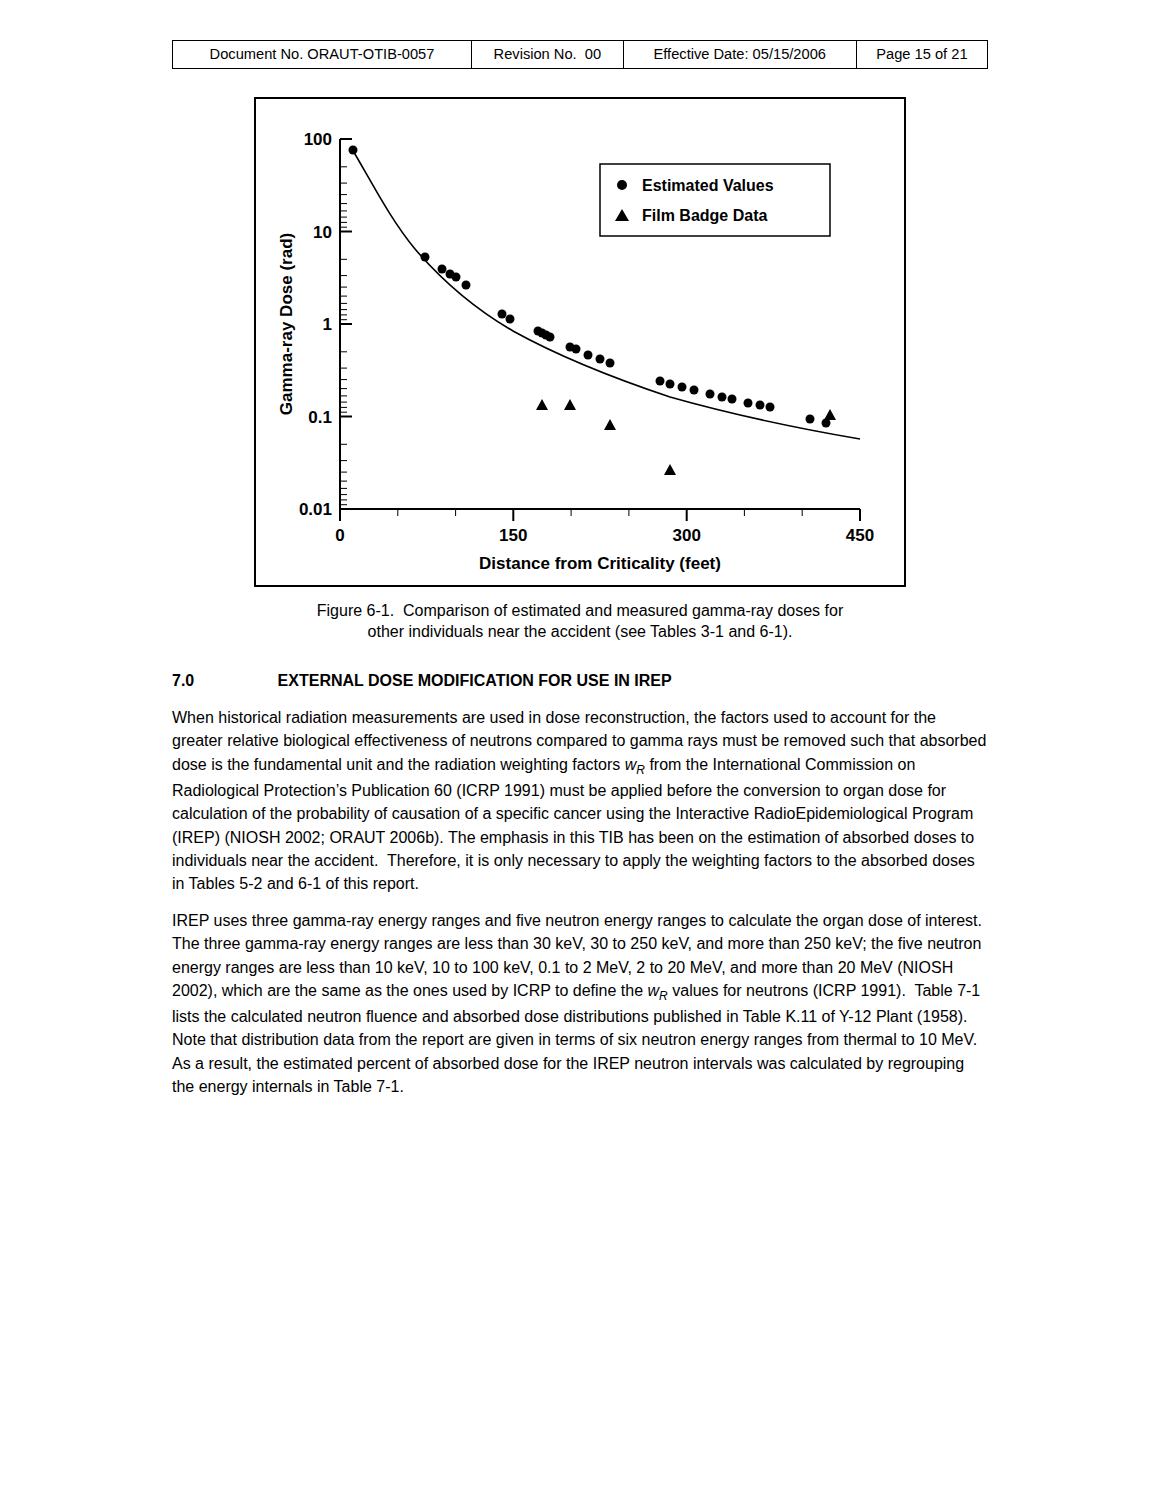| Document No. ORAUT-OTIB-0057 | Revision No. 00 | Effective Date: 05/15/2006 | Page 15 of 21 |
100 10 1 0.1 0.01 Gamma-ray Dose (rad) 0 150 300 450 Distance from Criticality (feet) Estimated Values Film Badge Data
Figure 6-1. Comparison of estimated and measured gamma-ray doses for
other individuals near the accident (see Tables 3-1 and 6-1).
7.0 EXTERNAL DOSE MODIFICATION FOR USE IN IREP
When historical radiation measurements are used in dose reconstruction, the factors used to account for the greater relative biological effectiveness of neutrons compared to gamma rays must be removed such that absorbed dose is the fundamental unit and the radiation weighting factors wR from the International Commission on Radiological Protection’s Publication 60 (ICRP 1991) must be applied before the conversion to organ dose for calculation of the probability of causation of a specific cancer using the Interactive RadioEpidemiological Program (IREP) (NIOSH 2002; ORAUT 2006b). The emphasis in this TIB has been on the estimation of absorbed doses to individuals near the accident. Therefore, it is only necessary to apply the weighting factors to the absorbed doses in Tables 5-2 and 6-1 of this report.
IREP uses three gamma-ray energy ranges and five neutron energy ranges to calculate the organ dose of interest. The three gamma-ray energy ranges are less than 30 keV, 30 to 250 keV, and more than 250 keV; the five neutron energy ranges are less than 10 keV, 10 to 100 keV, 0.1 to 2 MeV, 2 to 20 MeV, and more than 20 MeV (NIOSH 2002), which are the same as the ones used by ICRP to define the wR values for neutrons (ICRP 1991). Table 7-1 lists the calculated neutron fluence and absorbed dose distributions published in Table K.11 of Y-12 Plant (1958). Note that distribution data from the report are given in terms of six neutron energy ranges from thermal to 10 MeV. As a result, the estimated percent of absorbed dose for the IREP neutron intervals was calculated by regrouping the energy internals in Table 7-1.